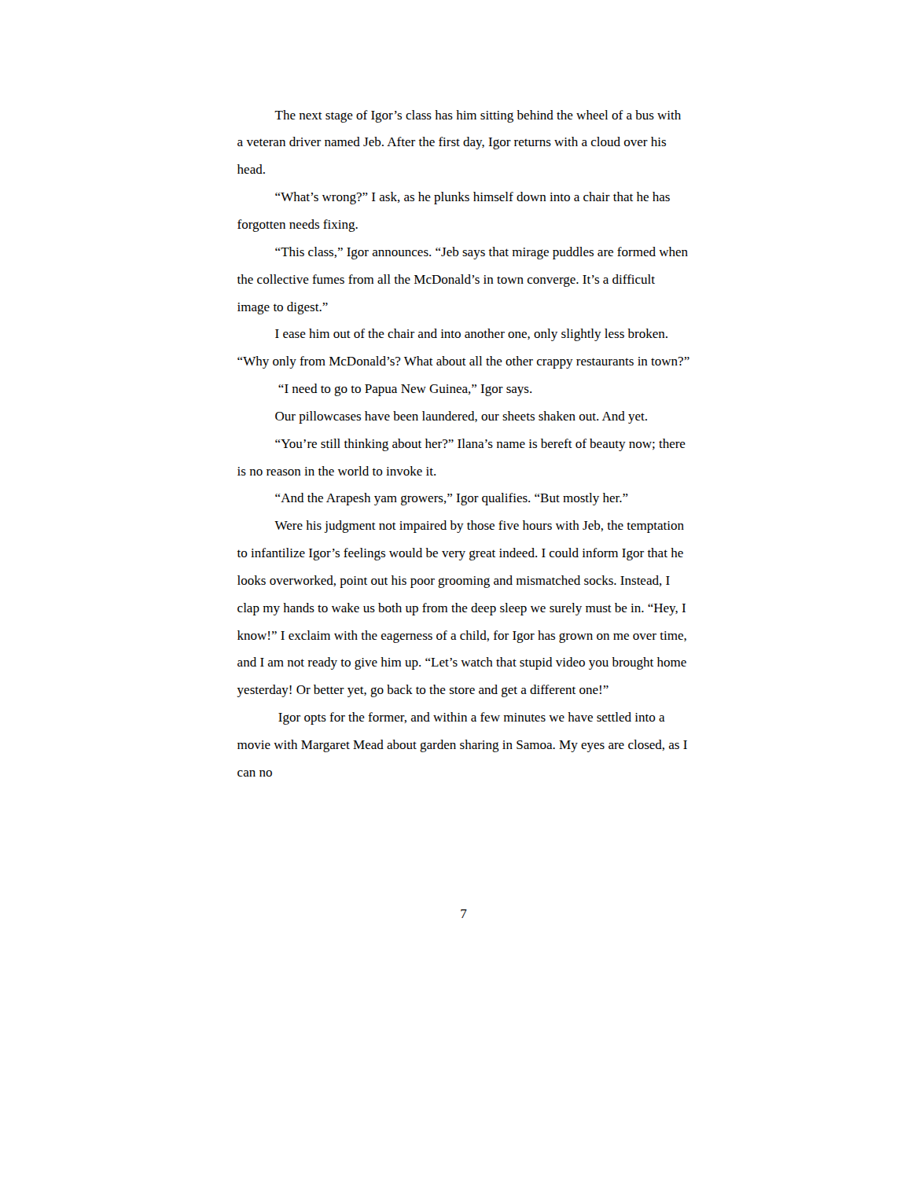The next stage of Igor’s class has him sitting behind the wheel of a bus with a veteran driver named Jeb. After the first day, Igor returns with a cloud over his head.
“What’s wrong?” I ask, as he plunks himself down into a chair that he has forgotten needs fixing.
“This class,” Igor announces. “Jeb says that mirage puddles are formed when the collective fumes from all the McDonald’s in town converge. It’s a difficult image to digest.”
I ease him out of the chair and into another one, only slightly less broken. “Why only from McDonald’s? What about all the other crappy restaurants in town?”
“I need to go to Papua New Guinea,” Igor says.
Our pillowcases have been laundered, our sheets shaken out. And yet.
“You’re still thinking about her?” Ilana’s name is bereft of beauty now; there is no reason in the world to invoke it.
“And the Arapesh yam growers,” Igor qualifies. “But mostly her.”
Were his judgment not impaired by those five hours with Jeb, the temptation to infantilize Igor’s feelings would be very great indeed. I could inform Igor that he looks overworked, point out his poor grooming and mismatched socks. Instead, I clap my hands to wake us both up from the deep sleep we surely must be in. “Hey, I know!” I exclaim with the eagerness of a child, for Igor has grown on me over time, and I am not ready to give him up. “Let’s watch that stupid video you brought home yesterday! Or better yet, go back to the store and get a different one!”
Igor opts for the former, and within a few minutes we have settled into a movie with Margaret Mead about garden sharing in Samoa. My eyes are closed, as I can no
7